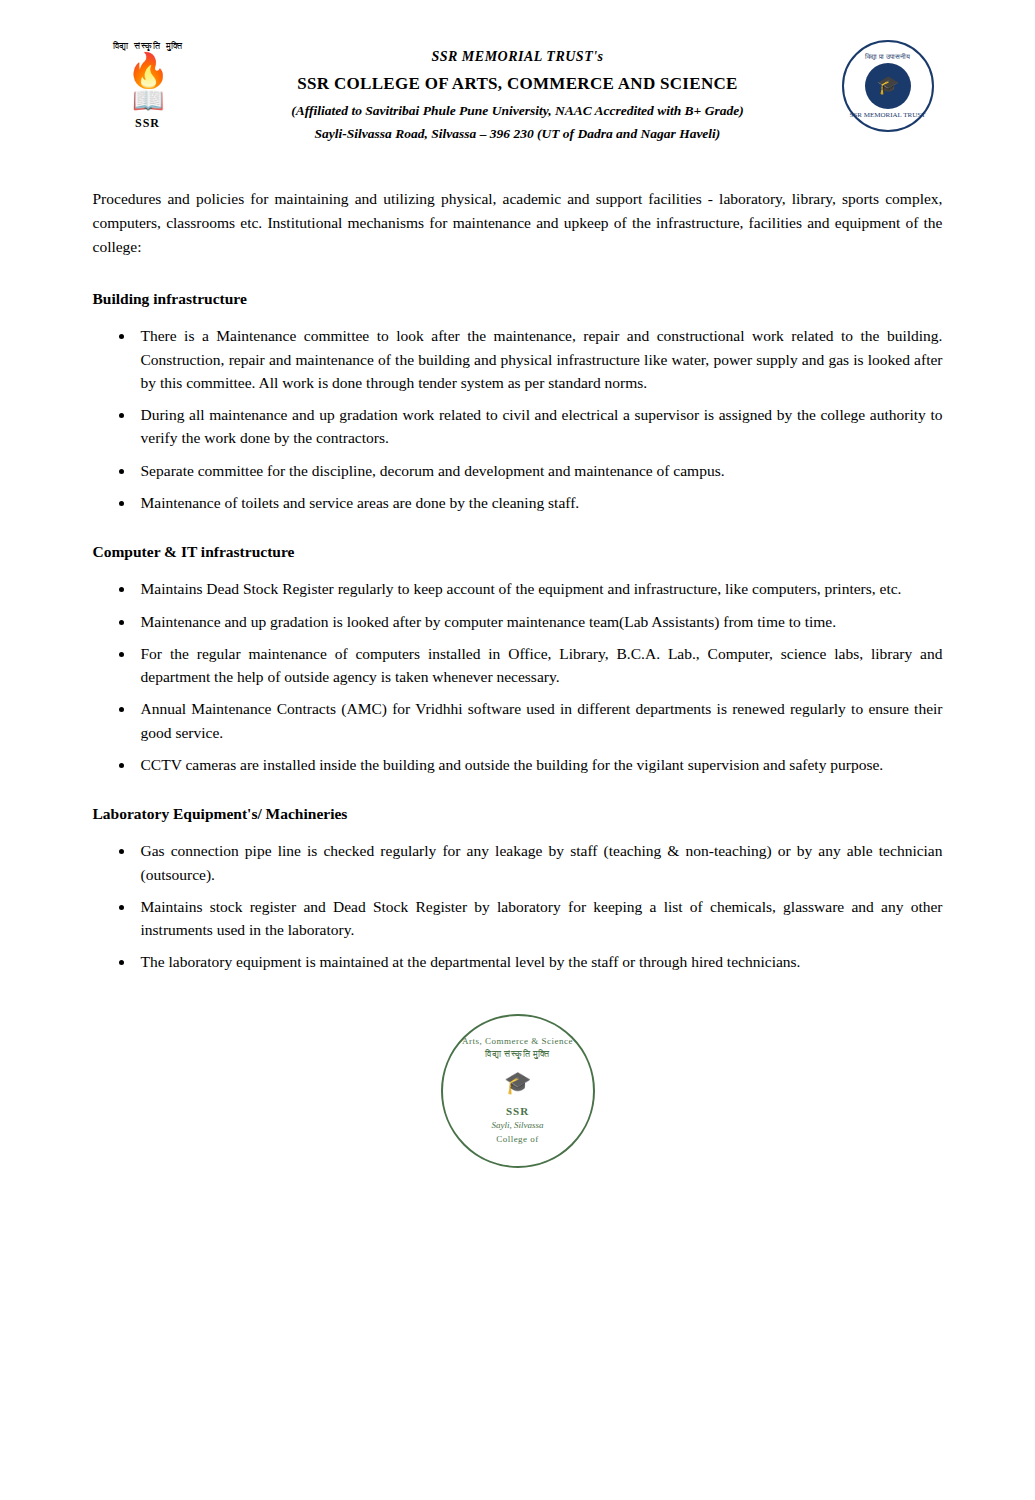विद्या संस्कृति मुक्ति
🔥
📖
SSR
SSR MEMORIAL TRUST's
SSR COLLEGE OF ARTS, COMMERCE AND SCIENCE
(Affiliated to Savitribai Phule Pune University, NAAC Accredited with B+ Grade)
Sayli-Silvassa Road, Silvassa – 396 230 (UT of Dadra and Nagar Haveli)
विद्या प्रा उपासनीय
🎓
SSR MEMORIAL TRUST
Procedures and policies for maintaining and utilizing physical, academic and support facilities - laboratory, library, sports complex, computers, classrooms etc. Institutional mechanisms for maintenance and upkeep of the infrastructure, facilities and equipment of the college:
Building infrastructure
There is a Maintenance committee to look after the maintenance, repair and constructional work related to the building. Construction, repair and maintenance of the building and physical infrastructure like water, power supply and gas is looked after by this committee. All work is done through tender system as per standard norms.
During all maintenance and up gradation work related to civil and electrical a supervisor is assigned by the college authority to verify the work done by the contractors.
Separate committee for the discipline, decorum and development and maintenance of campus.
Maintenance of toilets and service areas are done by the cleaning staff.
Computer & IT infrastructure
Maintains Dead Stock Register regularly to keep account of the equipment and infrastructure, like computers, printers, etc.
Maintenance and up gradation is looked after by computer maintenance team(Lab Assistants) from time to time.
For the regular maintenance of computers installed in Office, Library, B.C.A. Lab., Computer, science labs, library and department the help of outside agency is taken whenever necessary.
Annual Maintenance Contracts (AMC) for Vridhhi software used in different departments is renewed regularly to ensure their good service.
CCTV cameras are installed inside the building and outside the building for the vigilant supervision and safety purpose.
Laboratory Equipment's/ Machineries
Gas connection pipe line is checked regularly for any leakage by staff (teaching & non-teaching) or by any able technician (outsource).
Maintains stock register and Dead Stock Register by laboratory for keeping a list of chemicals, glassware and any other instruments used in the laboratory.
The laboratory equipment is maintained at the departmental level by the staff or through hired technicians.
Arts, Commerce & Science
विद्या संस्कृति मुक्ति
🎓
SSR
Sayli, Silvassa
College of